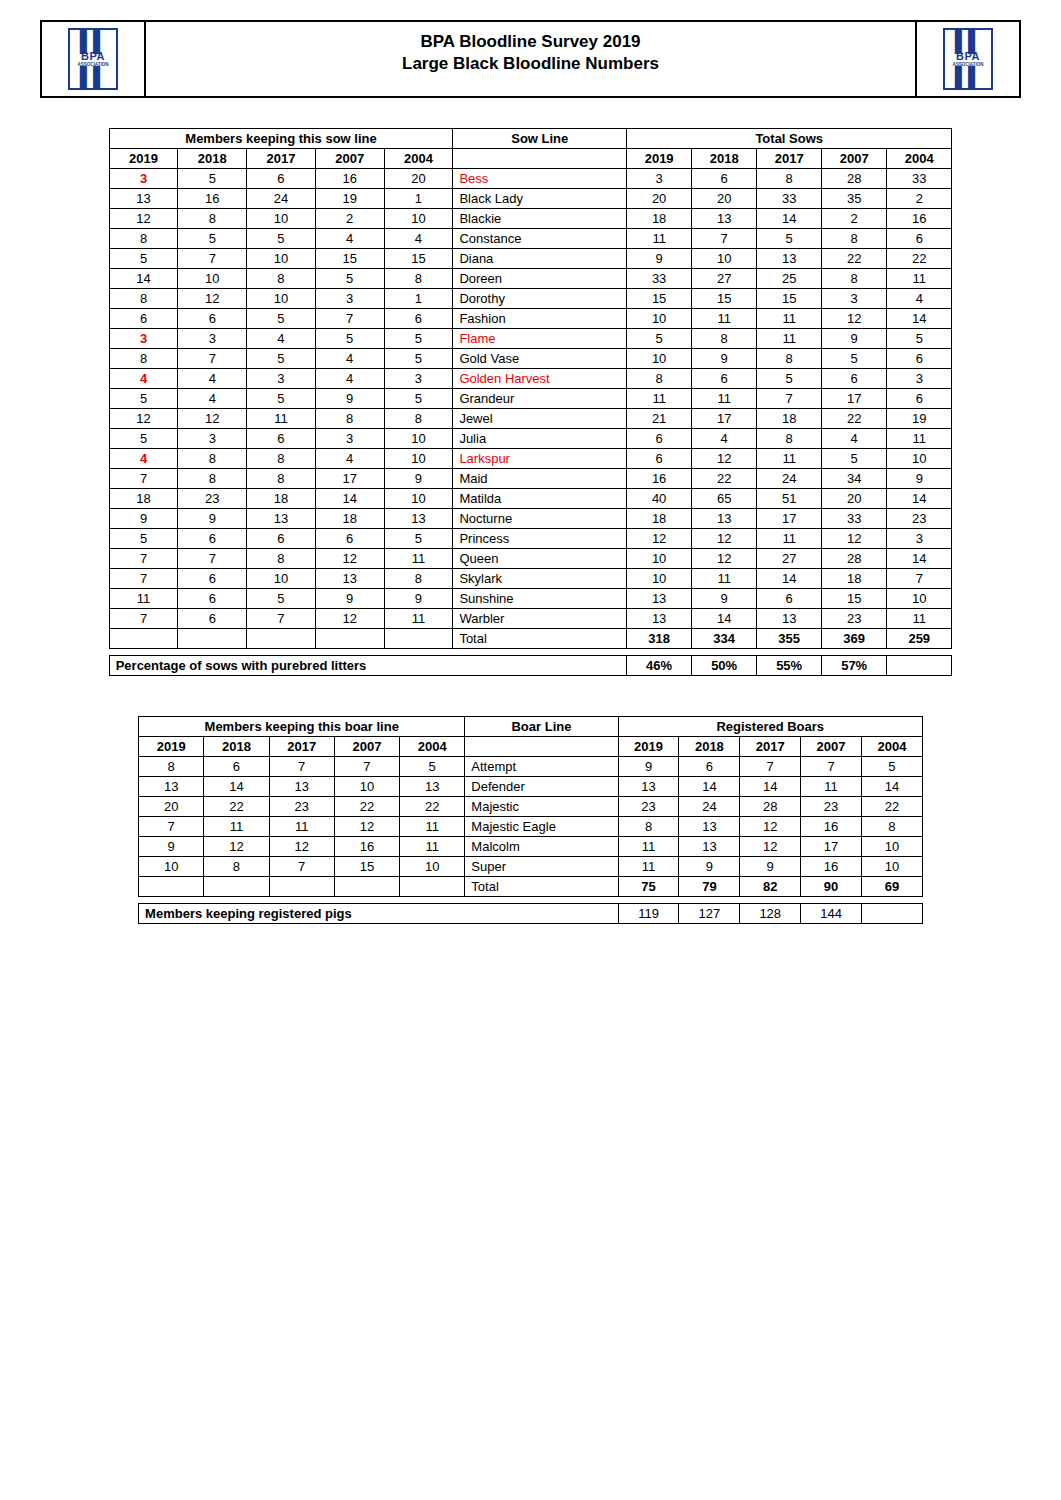▌▌
BPA
ASSOCIATION
▌▌
BPA Bloodline Survey 2019
Large Black Bloodline Numbers
▌▌
BPA
ASSOCIATION
▌▌
| Members keeping this sow line | Sow Line | Total Sows |
| --- | --- | --- |
| 2019 | 2018 | 2017 | 2007 | 2004 | | 2019 | 2018 | 2017 | 2007 | 2004 |
| 3 | 5 | 6 | 16 | 20 | Bess | 3 | 6 | 8 | 28 | 33 |
| 13 | 16 | 24 | 19 | 1 | Black Lady | 20 | 20 | 33 | 35 | 2 |
| 12 | 8 | 10 | 2 | 10 | Blackie | 18 | 13 | 14 | 2 | 16 |
| 8 | 5 | 5 | 4 | 4 | Constance | 11 | 7 | 5 | 8 | 6 |
| 5 | 7 | 10 | 15 | 15 | Diana | 9 | 10 | 13 | 22 | 22 |
| 14 | 10 | 8 | 5 | 8 | Doreen | 33 | 27 | 25 | 8 | 11 |
| 8 | 12 | 10 | 3 | 1 | Dorothy | 15 | 15 | 15 | 3 | 4 |
| 6 | 6 | 5 | 7 | 6 | Fashion | 10 | 11 | 11 | 12 | 14 |
| 3 | 3 | 4 | 5 | 5 | Flame | 5 | 8 | 11 | 9 | 5 |
| 8 | 7 | 5 | 4 | 5 | Gold Vase | 10 | 9 | 8 | 5 | 6 |
| 4 | 4 | 3 | 4 | 3 | Golden Harvest | 8 | 6 | 5 | 6 | 3 |
| 5 | 4 | 5 | 9 | 5 | Grandeur | 11 | 11 | 7 | 17 | 6 |
| 12 | 12 | 11 | 8 | 8 | Jewel | 21 | 17 | 18 | 22 | 19 |
| 5 | 3 | 6 | 3 | 10 | Julia | 6 | 4 | 8 | 4 | 11 |
| 4 | 8 | 8 | 4 | 10 | Larkspur | 6 | 12 | 11 | 5 | 10 |
| 7 | 8 | 8 | 17 | 9 | Maid | 16 | 22 | 24 | 34 | 9 |
| 18 | 23 | 18 | 14 | 10 | Matilda | 40 | 65 | 51 | 20 | 14 |
| 9 | 9 | 13 | 18 | 13 | Nocturne | 18 | 13 | 17 | 33 | 23 |
| 5 | 6 | 6 | 6 | 5 | Princess | 12 | 12 | 11 | 12 | 3 |
| 7 | 7 | 8 | 12 | 11 | Queen | 10 | 12 | 27 | 28 | 14 |
| 7 | 6 | 10 | 13 | 8 | Skylark | 10 | 11 | 14 | 18 | 7 |
| 11 | 6 | 5 | 9 | 9 | Sunshine | 13 | 9 | 6 | 15 | 10 |
| 7 | 6 | 7 | 12 | 11 | Warbler | 13 | 14 | 13 | 23 | 11 |
| | | | | | Total | 318 | 334 | 355 | 369 | 259 |
| Percentage of sows with purebred litters | 46% | 50% | 55% | 57% | |
| Members keeping this boar line | Boar Line | Registered Boars |
| --- | --- | --- |
| 2019 | 2018 | 2017 | 2007 | 2004 | | 2019 | 2018 | 2017 | 2007 | 2004 |
| 8 | 6 | 7 | 7 | 5 | Attempt | 9 | 6 | 7 | 7 | 5 |
| 13 | 14 | 13 | 10 | 13 | Defender | 13 | 14 | 14 | 11 | 14 |
| 20 | 22 | 23 | 22 | 22 | Majestic | 23 | 24 | 28 | 23 | 22 |
| 7 | 11 | 11 | 12 | 11 | Majestic Eagle | 8 | 13 | 12 | 16 | 8 |
| 9 | 12 | 12 | 16 | 11 | Malcolm | 11 | 13 | 12 | 17 | 10 |
| 10 | 8 | 7 | 15 | 10 | Super | 11 | 9 | 9 | 16 | 10 |
| | | | | | Total | 75 | 79 | 82 | 90 | 69 |
| Members keeping registered pigs | 119 | 127 | 128 | 144 | |